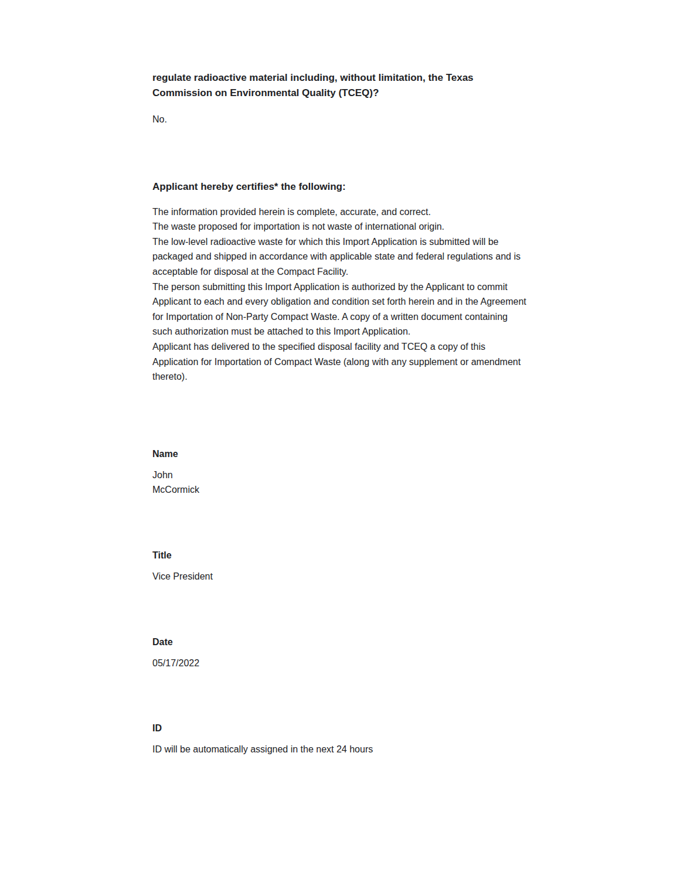regulate radioactive material including, without limitation, the Texas Commission on Environmental Quality (TCEQ)?
No.
Applicant hereby certifies* the following:
The information provided herein is complete, accurate, and correct.
The waste proposed for importation is not waste of international origin.
The low-level radioactive waste for which this Import Application is submitted will be packaged and shipped in accordance with applicable state and federal regulations and is acceptable for disposal at the Compact Facility.
The person submitting this Import Application is authorized by the Applicant to commit Applicant to each and every obligation and condition set forth herein and in the Agreement for Importation of Non-Party Compact Waste. A copy of a written document containing such authorization must be attached to this Import Application.
Applicant has delivered to the specified disposal facility and TCEQ a copy of this Application for Importation of Compact Waste (along with any supplement or amendment thereto).
Name
John
McCormick
Title
Vice President
Date
05/17/2022
ID
ID will be automatically assigned in the next 24 hours